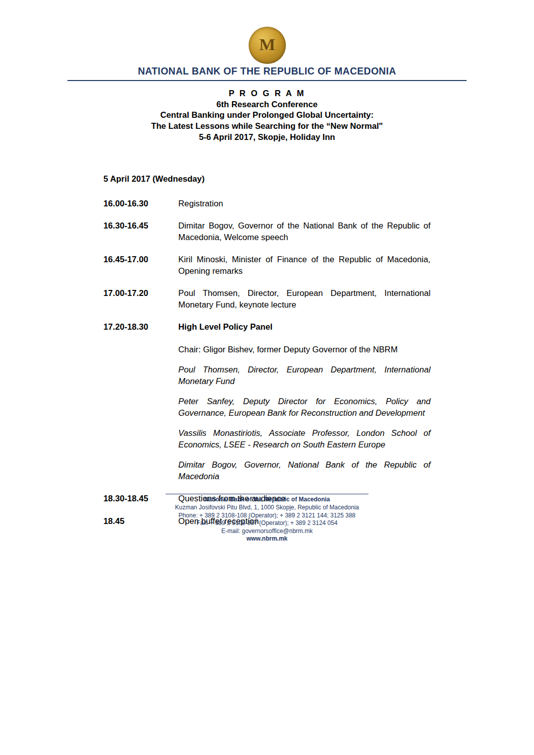NATIONAL BANK OF THE REPUBLIC OF MACEDONIA
P R O G R A M
6th Research Conference
Central Banking under Prolonged Global Uncertainty:
The Latest Lessons while Searching for the “New Normal"
5-6 April 2017, Skopje, Holiday Inn
5 April 2017 (Wednesday)
| 16.00-16.30 | Registration |
| 16.30-16.45 | Dimitar Bogov, Governor of the National Bank of the Republic of Macedonia, Welcome speech |
| 16.45-17.00 | Kiril Minoski, Minister of Finance of the Republic of Macedonia, Opening remarks |
| 17.00-17.20 | Poul Thomsen, Director, European Department, International Monetary Fund, keynote lecture |
| 17.20-18.30 | High Level Policy Panel |
| | Chair: Gligor Bishev, former Deputy Governor of the NBRM Poul Thomsen, Director, European Department, International Monetary Fund Peter Sanfey, Deputy Director for Economics, Policy and Governance, European Bank for Reconstruction and Development Vassilis Monastiriotis, Associate Professor, London School of Economics, LSEE - Research on South Eastern Europe Dimitar Bogov, Governor, National Bank of the Republic of Macedonia |
| 18.30-18.45 | Questions from the audience |
| 18.45 | Open buffet reception |
National Bank of the Republic of Macedonia
Kuzman Josifovski Pitu Blvd, 1, 1000 Skopje, Republic of Macedonia
Phone: + 389 2 3108-108 (Operator); + 389 2 3121 144; 3125 388
Fax: + 389 2 3108-357 (Operator); + 389 2 3124 054
E-mail: governorsoffice@nbrm.mk
www.nbrm.mk